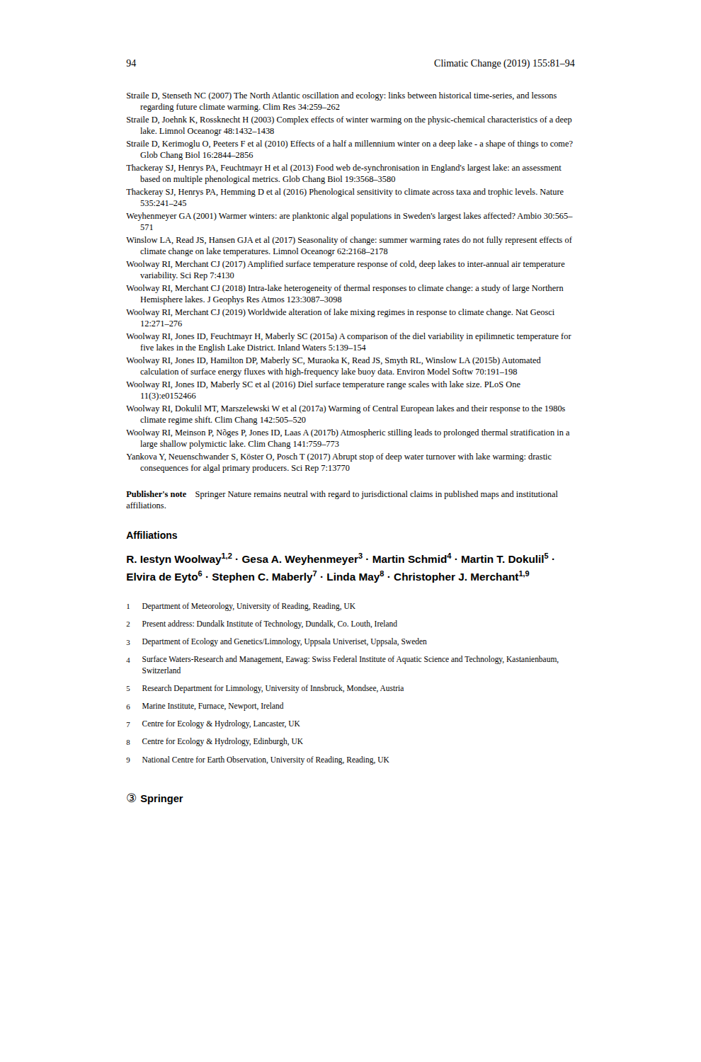94 Climatic Change (2019) 155:81–94
Straile D, Stenseth NC (2007) The North Atlantic oscillation and ecology: links between historical time-series, and lessons regarding future climate warming. Clim Res 34:259–262
Straile D, Joehnk K, Rossknecht H (2003) Complex effects of winter warming on the physic-chemical characteristics of a deep lake. Limnol Oceanogr 48:1432–1438
Straile D, Kerimoglu O, Peeters F et al (2010) Effects of a half a millennium winter on a deep lake - a shape of things to come? Glob Chang Biol 16:2844–2856
Thackeray SJ, Henrys PA, Feuchtmayr H et al (2013) Food web de-synchronisation in England's largest lake: an assessment based on multiple phenological metrics. Glob Chang Biol 19:3568–3580
Thackeray SJ, Henrys PA, Hemming D et al (2016) Phenological sensitivity to climate across taxa and trophic levels. Nature 535:241–245
Weyhenmeyer GA (2001) Warmer winters: are planktonic algal populations in Sweden's largest lakes affected? Ambio 30:565–571
Winslow LA, Read JS, Hansen GJA et al (2017) Seasonality of change: summer warming rates do not fully represent effects of climate change on lake temperatures. Limnol Oceanogr 62:2168–2178
Woolway RI, Merchant CJ (2017) Amplified surface temperature response of cold, deep lakes to inter-annual air temperature variability. Sci Rep 7:4130
Woolway RI, Merchant CJ (2018) Intra-lake heterogeneity of thermal responses to climate change: a study of large Northern Hemisphere lakes. J Geophys Res Atmos 123:3087–3098
Woolway RI, Merchant CJ (2019) Worldwide alteration of lake mixing regimes in response to climate change. Nat Geosci 12:271–276
Woolway RI, Jones ID, Feuchtmayr H, Maberly SC (2015a) A comparison of the diel variability in epilimnetic temperature for five lakes in the English Lake District. Inland Waters 5:139–154
Woolway RI, Jones ID, Hamilton DP, Maberly SC, Muraoka K, Read JS, Smyth RL, Winslow LA (2015b) Automated calculation of surface energy fluxes with high-frequency lake buoy data. Environ Model Softw 70:191–198
Woolway RI, Jones ID, Maberly SC et al (2016) Diel surface temperature range scales with lake size. PLoS One 11(3):e0152466
Woolway RI, Dokulil MT, Marszelewski W et al (2017a) Warming of Central European lakes and their response to the 1980s climate regime shift. Clim Chang 142:505–520
Woolway RI, Meinson P, Nõges P, Jones ID, Laas A (2017b) Atmospheric stilling leads to prolonged thermal stratification in a large shallow polymictic lake. Clim Chang 141:759–773
Yankova Y, Neuenschwander S, Köster O, Posch T (2017) Abrupt stop of deep water turnover with lake warming: drastic consequences for algal primary producers. Sci Rep 7:13770
Publisher's note Springer Nature remains neutral with regard to jurisdictional claims in published maps and institutional affiliations.
Affiliations
R. Iestyn Woolway1,2 · Gesa A. Weyhenmeyer3 · Martin Schmid4 · Martin T. Dokulil5 ·
Elvira de Eyto6 · Stephen C. Maberly7 · Linda May8 · Christopher J. Merchant1,9
1 Department of Meteorology, University of Reading, Reading, UK
2 Present address: Dundalk Institute of Technology, Dundalk, Co. Louth, Ireland
3 Department of Ecology and Genetics/Limnology, Uppsala Univeriset, Uppsala, Sweden
4 Surface Waters-Research and Management, Eawag: Swiss Federal Institute of Aquatic Science and Technology, Kastanienbaum, Switzerland
5 Research Department for Limnology, University of Innsbruck, Mondsee, Austria
6 Marine Institute, Furnace, Newport, Ireland
7 Centre for Ecology & Hydrology, Lancaster, UK
8 Centre for Ecology & Hydrology, Edinburgh, UK
9 National Centre for Earth Observation, University of Reading, Reading, UK
③ Springer